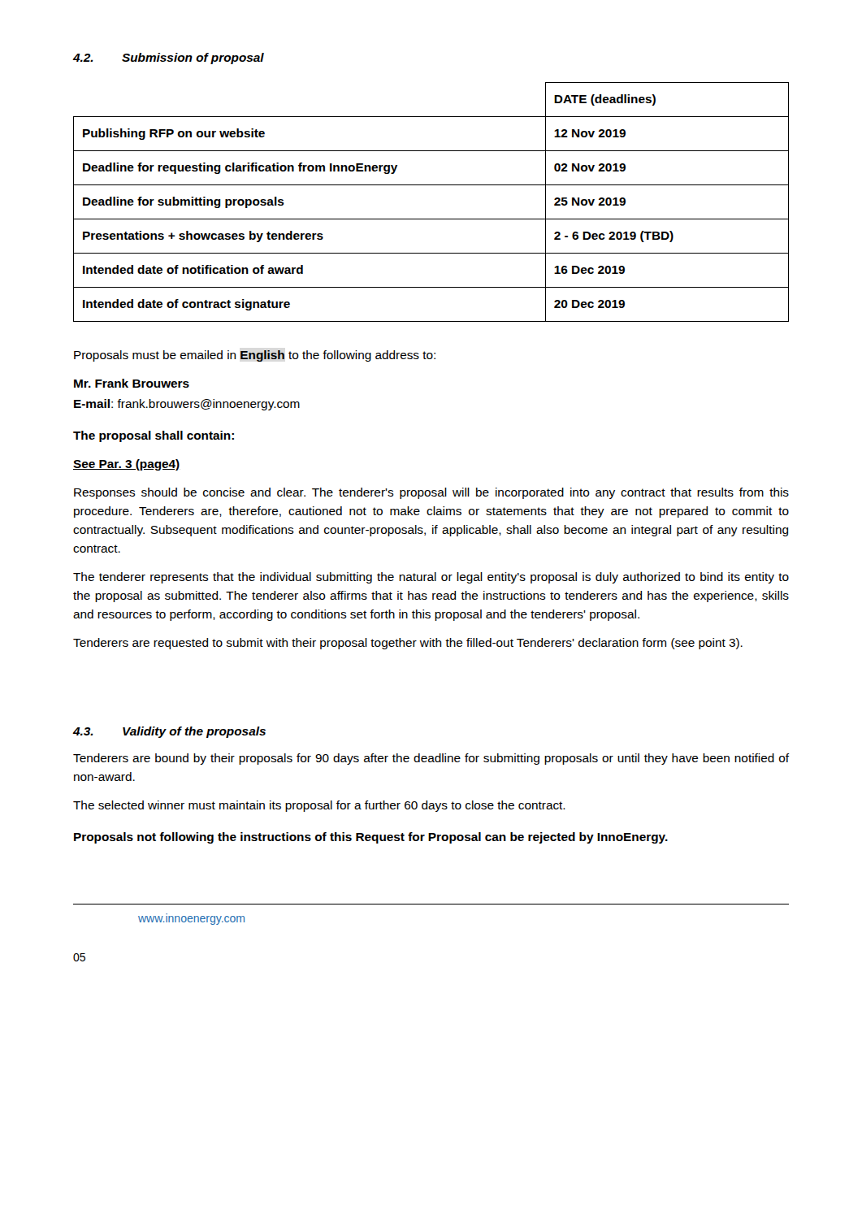4.2. Submission of proposal
| | DATE (deadlines) |
| Publishing RFP on our website | 12 Nov 2019 |
| Deadline for requesting clarification from InnoEnergy | 02 Nov 2019 |
| Deadline for submitting proposals | 25 Nov 2019 |
| Presentations + showcases by tenderers | 2 - 6 Dec 2019 (TBD) |
| Intended date of notification of award | 16 Dec 2019 |
| Intended date of contract signature | 20 Dec 2019 |
Proposals must be emailed in English to the following address to:
Mr. Frank Brouwers
E-mail: frank.brouwers@innoenergy.com
The proposal shall contain:
See Par. 3 (page4)
Responses should be concise and clear. The tenderer's proposal will be incorporated into any contract that results from this procedure. Tenderers are, therefore, cautioned not to make claims or statements that they are not prepared to commit to contractually. Subsequent modifications and counter-proposals, if applicable, shall also become an integral part of any resulting contract.
The tenderer represents that the individual submitting the natural or legal entity's proposal is duly authorized to bind its entity to the proposal as submitted. The tenderer also affirms that it has read the instructions to tenderers and has the experience, skills and resources to perform, according to conditions set forth in this proposal and the tenderers' proposal.
Tenderers are requested to submit with their proposal together with the filled-out Tenderers' declaration form (see point 3).
4.3. Validity of the proposals
Tenderers are bound by their proposals for 90 days after the deadline for submitting proposals or until they have been notified of non-award.
The selected winner must maintain its proposal for a further 60 days to close the contract.
Proposals not following the instructions of this Request for Proposal can be rejected by InnoEnergy.
www.innoenergy.com
05